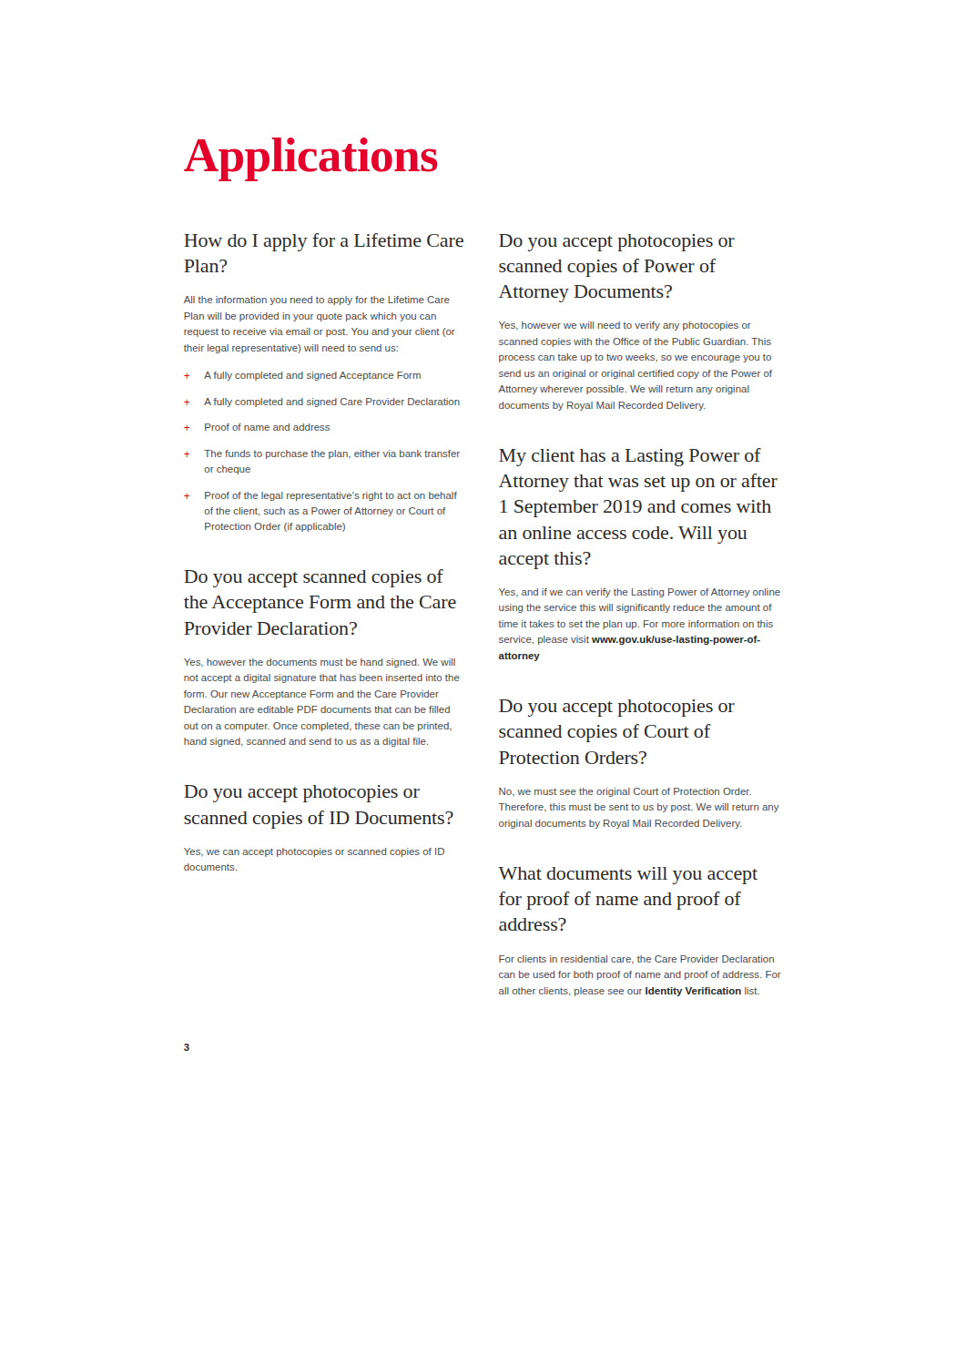Applications
How do I apply for a Lifetime Care Plan?
All the information you need to apply for the Lifetime Care Plan will be provided in your quote pack which you can request to receive via email or post. You and your client (or their legal representative) will need to send us:
A fully completed and signed Acceptance Form
A fully completed and signed Care Provider Declaration
Proof of name and address
The funds to purchase the plan, either via bank transfer or cheque
Proof of the legal representative's right to act on behalf of the client, such as a Power of Attorney or Court of Protection Order (if applicable)
Do you accept scanned copies of the Acceptance Form and the Care Provider Declaration?
Yes, however the documents must be hand signed. We will not accept a digital signature that has been inserted into the form. Our new Acceptance Form and the Care Provider Declaration are editable PDF documents that can be filled out on a computer. Once completed, these can be printed, hand signed, scanned and send to us as a digital file.
Do you accept photocopies or scanned copies of ID Documents?
Yes, we can accept photocopies or scanned copies of ID documents.
Do you accept photocopies or scanned copies of Power of Attorney Documents?
Yes, however we will need to verify any photocopies or scanned copies with the Office of the Public Guardian. This process can take up to two weeks, so we encourage you to send us an original or original certified copy of the Power of Attorney wherever possible. We will return any original documents by Royal Mail Recorded Delivery.
My client has a Lasting Power of Attorney that was set up on or after 1 September 2019 and comes with an online access code. Will you accept this?
Yes, and if we can verify the Lasting Power of Attorney online using the service this will significantly reduce the amount of time it takes to set the plan up. For more information on this service, please visit www.gov.uk/use-lasting-power-of-attorney
Do you accept photocopies or scanned copies of Court of Protection Orders?
No, we must see the original Court of Protection Order. Therefore, this must be sent to us by post. We will return any original documents by Royal Mail Recorded Delivery.
What documents will you accept for proof of name and proof of address?
For clients in residential care, the Care Provider Declaration can be used for both proof of name and proof of address. For all other clients, please see our Identity Verification list.
3